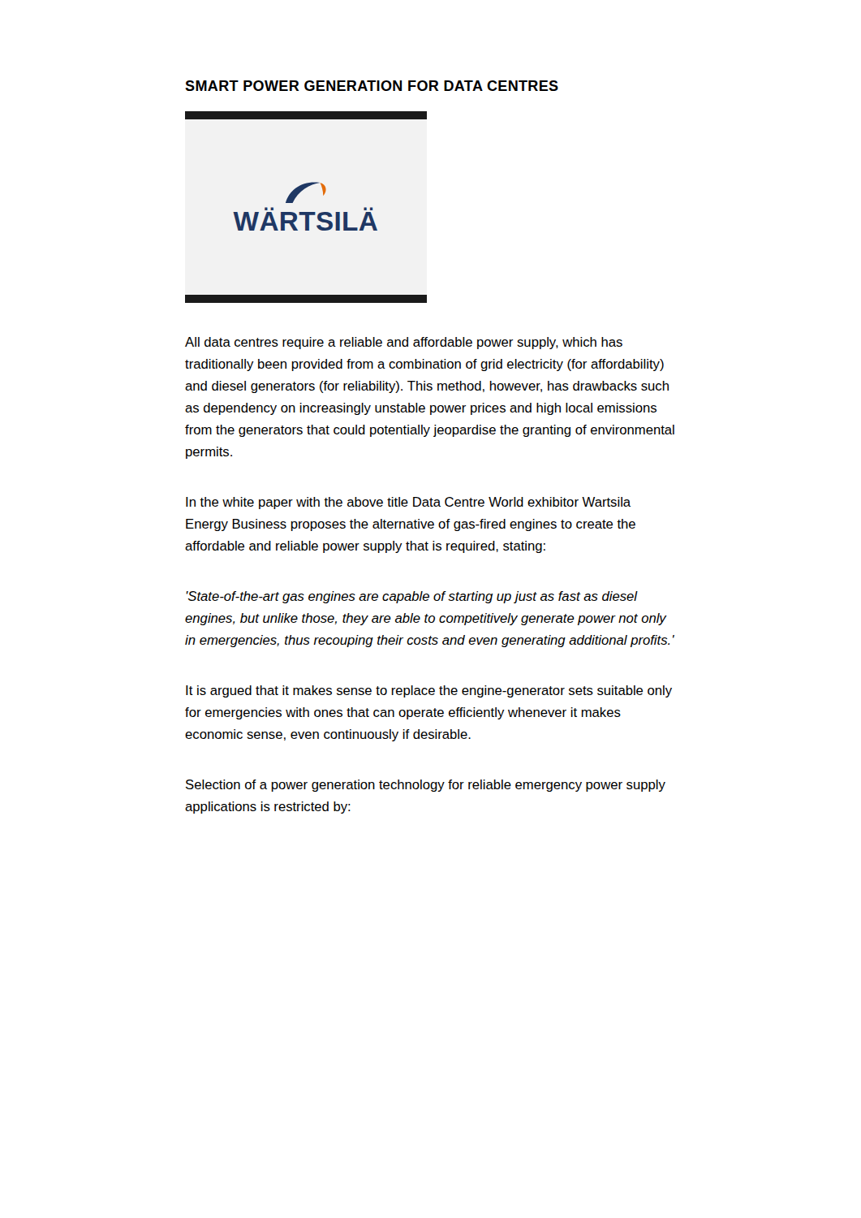Smart Power Generation for Data Centres
WÄRTSILÄ
All data centres require a reliable and affordable power supply, which has traditionally been provided from a combination of grid electricity (for affordability) and diesel generators (for reliability). This method, however, has drawbacks such as dependency on increasingly unstable power prices and high local emissions from the generators that could potentially jeopardise the granting of environmental permits.
In the white paper with the above title Data Centre World exhibitor Wartsila Energy Business proposes the alternative of gas-fired engines to create the affordable and reliable power supply that is required, stating:
'State-of-the-art gas engines are capable of starting up just as fast as diesel engines, but unlike those, they are able to competitively generate power not only in emergencies, thus recouping their costs and even generating additional profits.'
It is argued that it makes sense to replace the engine-generator sets suitable only for emergencies with ones that can operate efficiently whenever it makes economic sense, even continuously if desirable.
Selection of a power generation technology for reliable emergency power supply applications is restricted by: